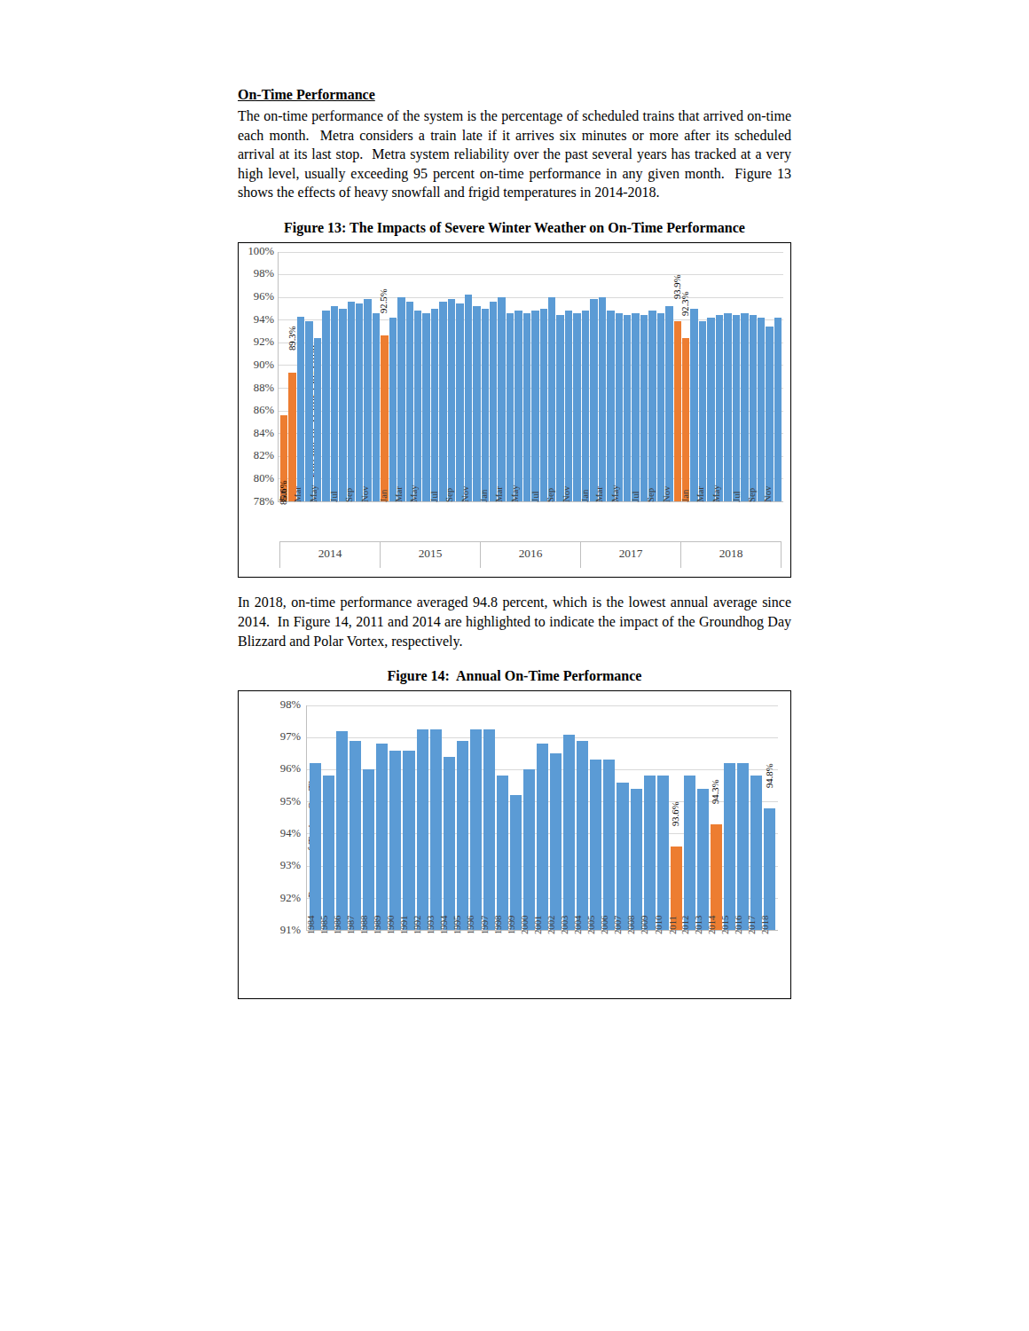On-Time Performance
The on-time performance of the system is the percentage of scheduled trains that arrived on-time each month. Metra considers a train late if it arrives six minutes or more after its scheduled arrival at its last stop. Metra system reliability over the past several years has tracked at a very high level, usually exceeding 95 percent on-time performance in any given month. Figure 13 shows the effects of heavy snowfall and frigid temperatures in 2014-2018.
Figure 13: The Impacts of Severe Winter Weather on On-Time Performance
Percent of Trains On-Time
100% 98% 96% 94% 92% 90% 88% 86% 84% 82% 80% 78%
85.6%
89.3%
92.5%
93.9%
92.3%
Jan
Mar
May
Jul
Sep
Nov
Jan
Mar
May
Jul
Sep
Nov
Jan
Mar
May
Jul
Sep
Nov
Jan
Mar
May
Jul
Sep
Nov
Jan
Mar
May
Jul
Sep
Nov
2014
2015
2016
2017
2018
In 2018, on-time performance averaged 94.8 percent, which is the lowest annual average since 2014. In Figure 14, 2011 and 2014 are highlighted to indicate the impact of the Groundhog Day Blizzard and Polar Vortex, respectively.
Figure 14: Annual On-Time Performance
Percent of Trains On-Time
98% 97% 96% 95% 94% 93% 92% 91%
93.6%
94.3%
94.8%
1984
1985
1986
1987
1988
1989
1990
1991
1992
1993
1994
1995
1996
1997
1998
1999
2000
2001
2002
2003
2004
2005
2006
2007
2008
2009
2010
2011
2012
2013
2014
2015
2016
2017
2018